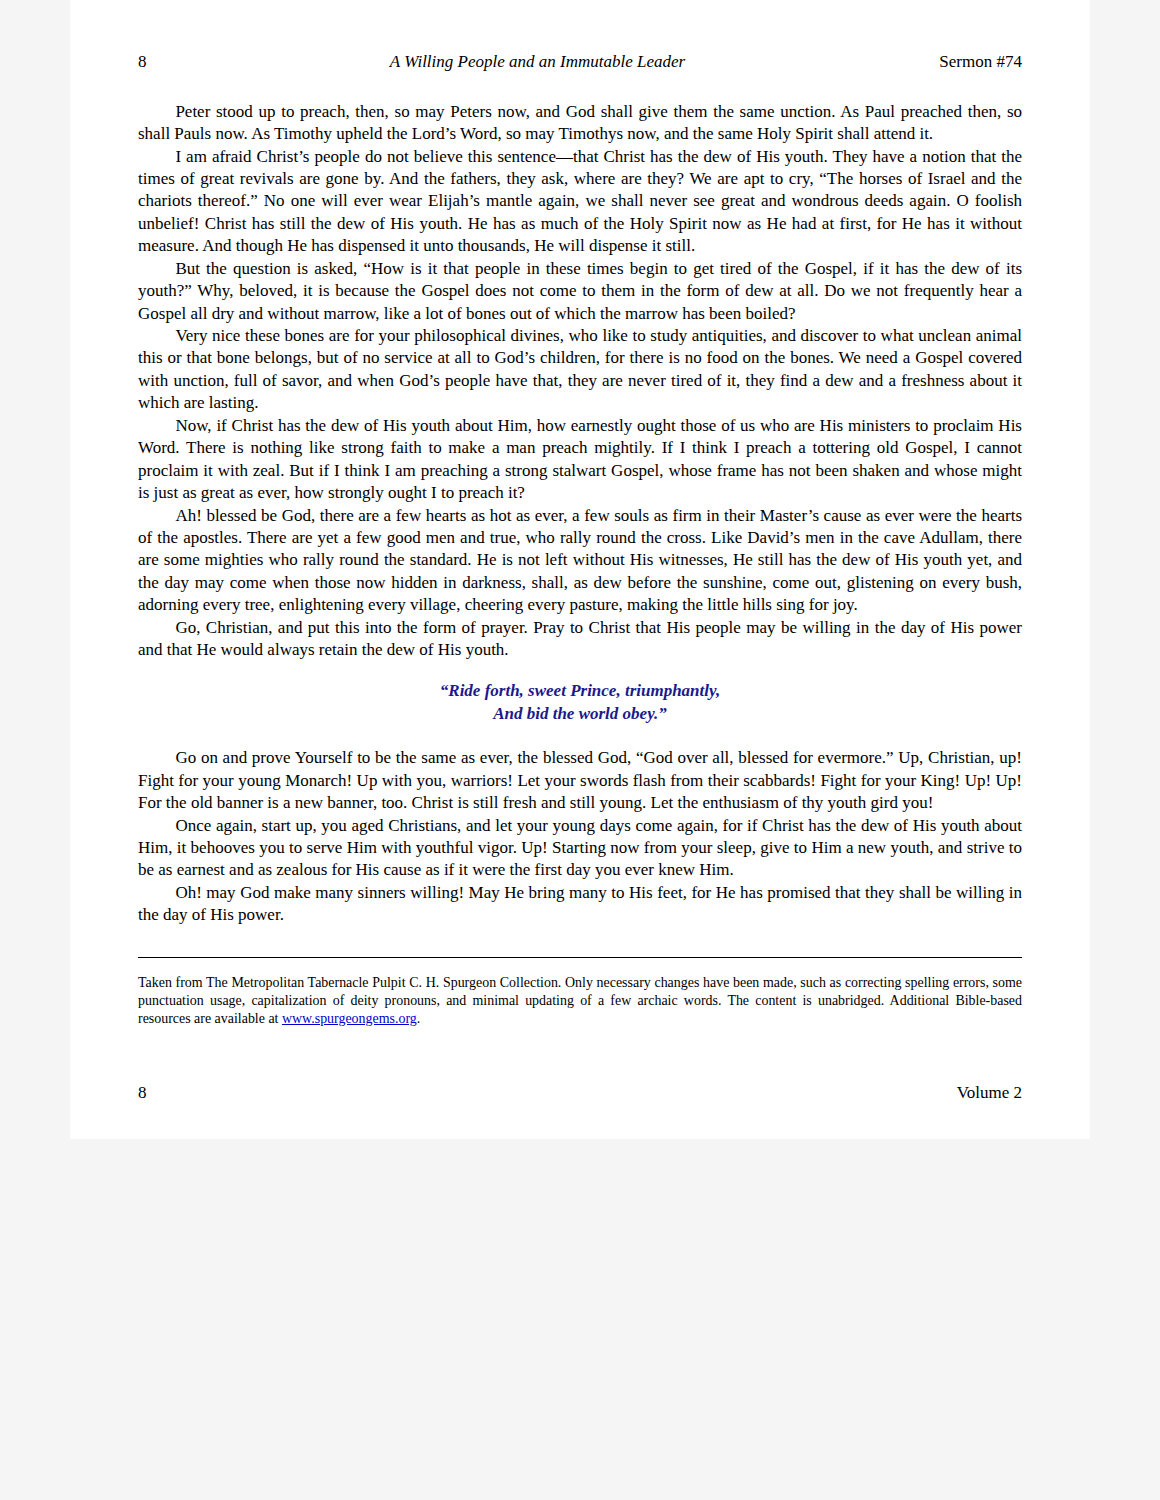8
A Willing People and an Immutable Leader
Sermon #74
Peter stood up to preach, then, so may Peters now, and God shall give them the same unction. As Paul preached then, so shall Pauls now. As Timothy upheld the Lord’s Word, so may Timothys now, and the same Holy Spirit shall attend it.
I am afraid Christ’s people do not believe this sentence—that Christ has the dew of His youth. They have a notion that the times of great revivals are gone by. And the fathers, they ask, where are they? We are apt to cry, “The horses of Israel and the chariots thereof.” No one will ever wear Elijah’s mantle again, we shall never see great and wondrous deeds again. O foolish unbelief! Christ has still the dew of His youth. He has as much of the Holy Spirit now as He had at first, for He has it without measure. And though He has dispensed it unto thousands, He will dispense it still.
But the question is asked, “How is it that people in these times begin to get tired of the Gospel, if it has the dew of its youth?” Why, beloved, it is because the Gospel does not come to them in the form of dew at all. Do we not frequently hear a Gospel all dry and without marrow, like a lot of bones out of which the marrow has been boiled?
Very nice these bones are for your philosophical divines, who like to study antiquities, and discover to what unclean animal this or that bone belongs, but of no service at all to God’s children, for there is no food on the bones. We need a Gospel covered with unction, full of savor, and when God’s people have that, they are never tired of it, they find a dew and a freshness about it which are lasting.
Now, if Christ has the dew of His youth about Him, how earnestly ought those of us who are His ministers to proclaim His Word. There is nothing like strong faith to make a man preach mightily. If I think I preach a tottering old Gospel, I cannot proclaim it with zeal. But if I think I am preaching a strong stalwart Gospel, whose frame has not been shaken and whose might is just as great as ever, how strongly ought I to preach it?
Ah! blessed be God, there are a few hearts as hot as ever, a few souls as firm in their Master’s cause as ever were the hearts of the apostles. There are yet a few good men and true, who rally round the cross. Like David’s men in the cave Adullam, there are some mighties who rally round the standard. He is not left without His witnesses, He still has the dew of His youth yet, and the day may come when those now hidden in darkness, shall, as dew before the sunshine, come out, glistening on every bush, adorning every tree, enlightening every village, cheering every pasture, making the little hills sing for joy.
Go, Christian, and put this into the form of prayer. Pray to Christ that His people may be willing in the day of His power and that He would always retain the dew of His youth.
“Ride forth, sweet Prince, triumphantly,
And bid the world obey.”
Go on and prove Yourself to be the same as ever, the blessed God, “God over all, blessed for evermore.” Up, Christian, up! Fight for your young Monarch! Up with you, warriors! Let your swords flash from their scabbards! Fight for your King! Up! Up! For the old banner is a new banner, too. Christ is still fresh and still young. Let the enthusiasm of thy youth gird you!
Once again, start up, you aged Christians, and let your young days come again, for if Christ has the dew of His youth about Him, it behooves you to serve Him with youthful vigor. Up! Starting now from your sleep, give to Him a new youth, and strive to be as earnest and as zealous for His cause as if it were the first day you ever knew Him.
Oh! may God make many sinners willing! May He bring many to His feet, for He has promised that they shall be willing in the day of His power.
Taken from The Metropolitan Tabernacle Pulpit C. H. Spurgeon Collection. Only necessary changes have been made, such as correcting spelling errors, some punctuation usage, capitalization of deity pronouns, and minimal updating of a few archaic words. The content is unabridged. Additional Bible-based resources are available at www.spurgeongems.org.
8
Volume 2